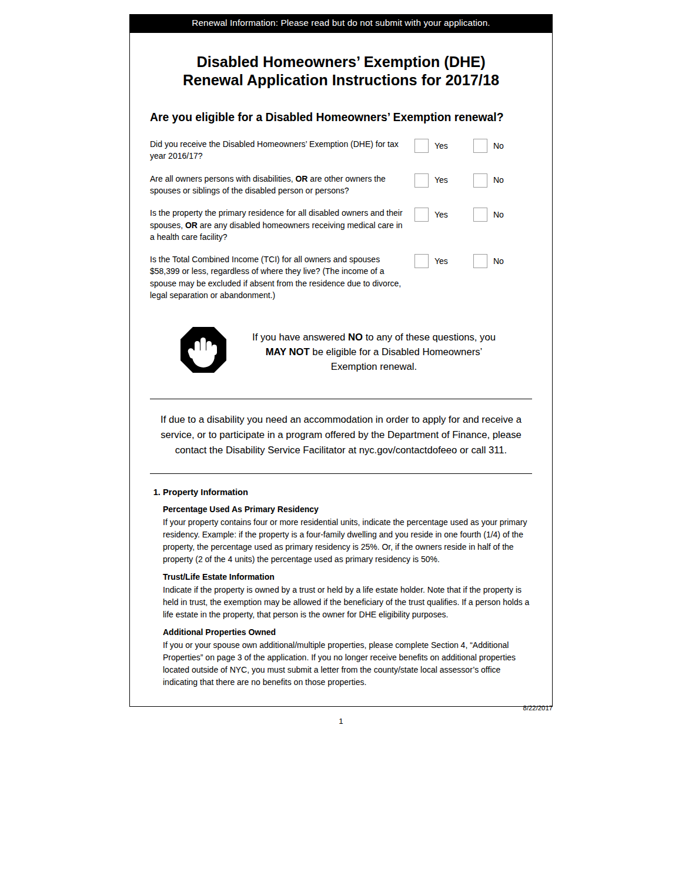Renewal Information: Please read but do not submit with your application.
Disabled Homeowners’ Exemption (DHE)
Renewal Application Instructions for 2017/18
Are you eligible for a Disabled Homeowners’ Exemption renewal?
Did you receive the Disabled Homeowners’ Exemption (DHE) for tax year 2016/17?
Yes
No
Are all owners persons with disabilities, OR are other owners the spouses or siblings of the disabled person or persons?
Yes
No
Is the property the primary residence for all disabled owners and their spouses, OR are any disabled homeowners receiving medical care in a health care facility?
Yes
No
Is the Total Combined Income (TCI) for all owners and spouses $58,399 or less, regardless of where they live? (The income of a spouse may be excluded if absent from the residence due to divorce, legal separation or abandonment.)
Yes
No
If you have answered NO to any of these questions, you MAY NOT be eligible for a Disabled Homeowners’ Exemption renewal.
If due to a disability you need an accommodation in order to apply for and receive a service, or to participate in a program offered by the Department of Finance, please contact the Disability Service Facilitator at nyc.gov/contactdofeeo or call 311.
Property Information
Percentage Used As Primary Residency
If your property contains four or more residential units, indicate the percentage used as your primary residency. Example: if the property is a four-family dwelling and you reside in one fourth (1/4) of the property, the percentage used as primary residency is 25%. Or, if the owners reside in half of the property (2 of the 4 units) the percentage used as primary residency is 50%.
Trust/Life Estate Information
Indicate if the property is owned by a trust or held by a life estate holder. Note that if the property is held in trust, the exemption may be allowed if the beneficiary of the trust qualifies. If a person holds a life estate in the property, that person is the owner for DHE eligibility purposes.
Additional Properties Owned
If you or your spouse own additional/multiple properties, please complete Section 4, “Additional Properties” on page 3 of the application. If you no longer receive benefits on additional properties located outside of NYC, you must submit a letter from the county/state local assessor’s office indicating that there are no benefits on those properties.
1
8/22/2017